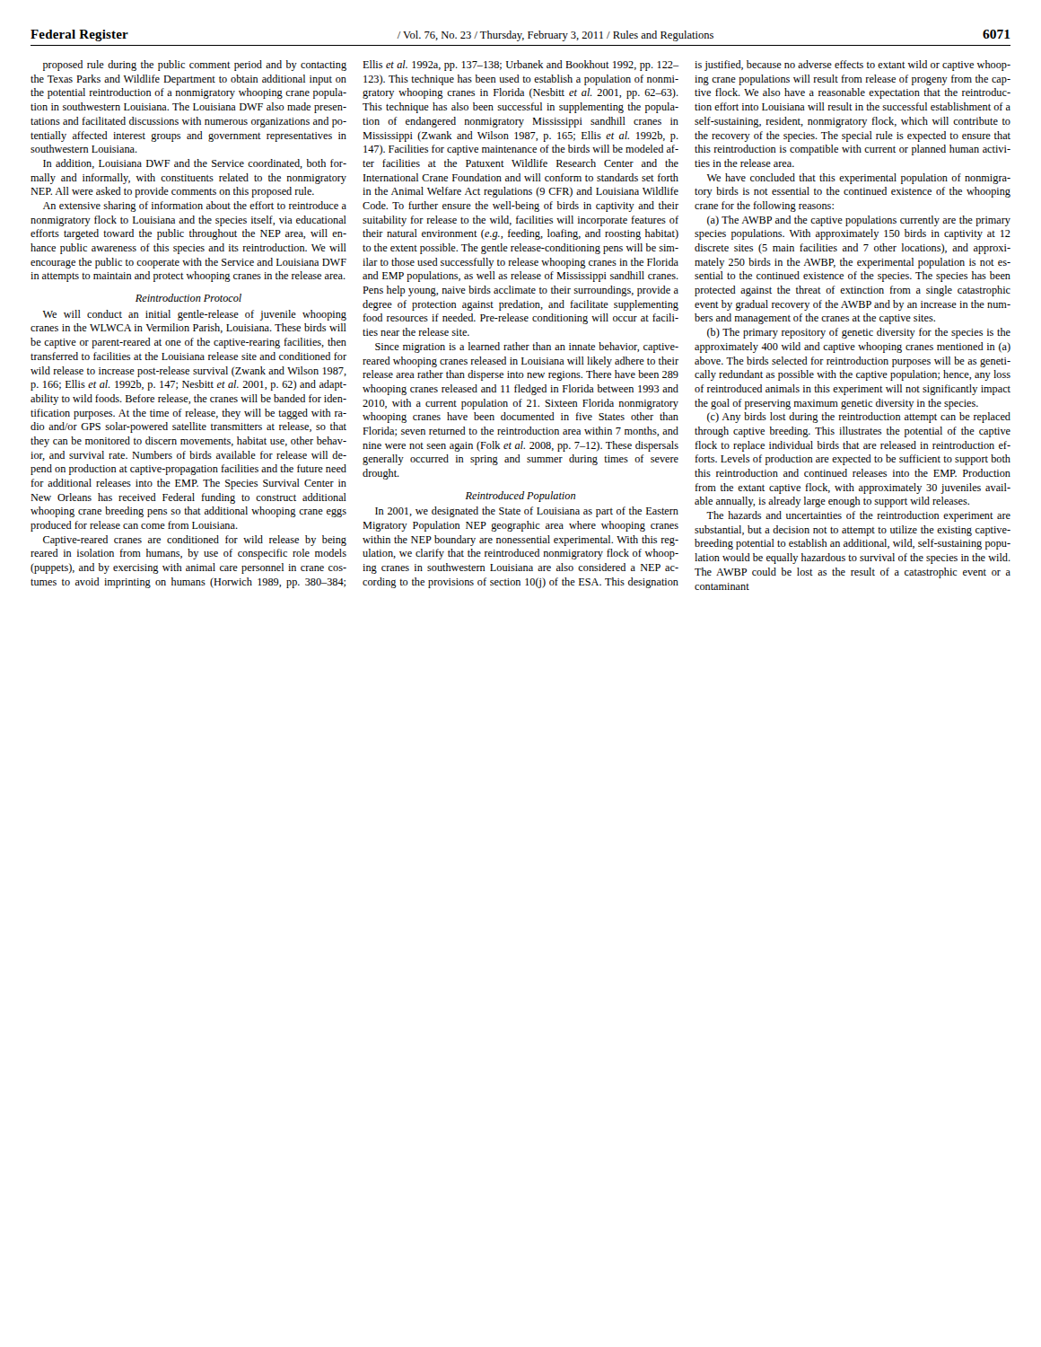Federal Register / Vol. 76, No. 23 / Thursday, February 3, 2011 / Rules and Regulations 6071
proposed rule during the public comment period and by contacting the Texas Parks and Wildlife Department to obtain additional input on the potential reintroduction of a nonmigratory whooping crane population in southwestern Louisiana. The Louisiana DWF also made presentations and facilitated discussions with numerous organizations and potentially affected interest groups and government representatives in southwestern Louisiana.
In addition, Louisiana DWF and the Service coordinated, both formally and informally, with constituents related to the nonmigratory NEP. All were asked to provide comments on this proposed rule.
An extensive sharing of information about the effort to reintroduce a nonmigratory flock to Louisiana and the species itself, via educational efforts targeted toward the public throughout the NEP area, will enhance public awareness of this species and its reintroduction. We will encourage the public to cooperate with the Service and Louisiana DWF in attempts to maintain and protect whooping cranes in the release area.
Reintroduction Protocol
We will conduct an initial gentle-release of juvenile whooping cranes in the WLWCA in Vermilion Parish, Louisiana. These birds will be captive or parent-reared at one of the captive-rearing facilities, then transferred to facilities at the Louisiana release site and conditioned for wild release to increase post-release survival (Zwank and Wilson 1987, p. 166; Ellis et al. 1992b, p. 147; Nesbitt et al. 2001, p. 62) and adaptability to wild foods. Before release, the cranes will be banded for identification purposes. At the time of release, they will be tagged with radio and/or GPS solar-powered satellite transmitters at release, so that they can be monitored to discern movements, habitat use, other behavior, and survival rate. Numbers of birds available for release will depend on production at captive-propagation facilities and the future need for additional releases into the EMP. The Species Survival Center in New Orleans has received Federal funding to construct additional whooping crane breeding pens so that additional whooping crane eggs produced for release can come from Louisiana.
Captive-reared cranes are conditioned for wild release by being reared in isolation from humans, by use of conspecific role models (puppets), and by exercising with animal care personnel in crane costumes to avoid imprinting on humans (Horwich 1989, pp. 380–384; Ellis et al. 1992a, pp. 137–138; Urbanek and Bookhout 1992, pp. 122–123). This technique has been used to establish a population of nonmigratory whooping cranes in Florida (Nesbitt et al. 2001, pp. 62–63). This technique has also been successful in supplementing the population of endangered nonmigratory Mississippi sandhill cranes in Mississippi (Zwank and Wilson 1987, p. 165; Ellis et al. 1992b, p. 147). Facilities for captive maintenance of the birds will be modeled after facilities at the Patuxent Wildlife Research Center and the International Crane Foundation and will conform to standards set forth in the Animal Welfare Act regulations (9 CFR) and Louisiana Wildlife Code. To further ensure the well-being of birds in captivity and their suitability for release to the wild, facilities will incorporate features of their natural environment (e.g., feeding, loafing, and roosting habitat) to the extent possible. The gentle release-conditioning pens will be similar to those used successfully to release whooping cranes in the Florida and EMP populations, as well as release of Mississippi sandhill cranes. Pens help young, naive birds acclimate to their surroundings, provide a degree of protection against predation, and facilitate supplementing food resources if needed. Pre-release conditioning will occur at facilities near the release site.
Since migration is a learned rather than an innate behavior, captive-reared whooping cranes released in Louisiana will likely adhere to their release area rather than disperse into new regions. There have been 289 whooping cranes released and 11 fledged in Florida between 1993 and 2010, with a current population of 21. Sixteen Florida nonmigratory whooping cranes have been documented in five States other than Florida; seven returned to the reintroduction area within 7 months, and nine were not seen again (Folk et al. 2008, pp. 7–12). These dispersals generally occurred in spring and summer during times of severe drought.
Reintroduced Population
In 2001, we designated the State of Louisiana as part of the Eastern Migratory Population NEP geographic area where whooping cranes within the NEP boundary are nonessential experimental. With this regulation, we clarify that the reintroduced nonmigratory flock of whooping cranes in southwestern Louisiana are also considered a NEP according to the provisions of section 10(j) of the ESA. This designation is justified, because no adverse effects to extant wild or captive whooping crane populations will result from release of progeny from the captive flock. We also have a reasonable expectation that the reintroduction effort into Louisiana will result in the successful establishment of a self-sustaining, resident, nonmigratory flock, which will contribute to the recovery of the species. The special rule is expected to ensure that this reintroduction is compatible with current or planned human activities in the release area.
We have concluded that this experimental population of nonmigratory birds is not essential to the continued existence of the whooping crane for the following reasons:
(a) The AWBP and the captive populations currently are the primary species populations. With approximately 150 birds in captivity at 12 discrete sites (5 main facilities and 7 other locations), and approximately 250 birds in the AWBP, the experimental population is not essential to the continued existence of the species. The species has been protected against the threat of extinction from a single catastrophic event by gradual recovery of the AWBP and by an increase in the numbers and management of the cranes at the captive sites.
(b) The primary repository of genetic diversity for the species is the approximately 400 wild and captive whooping cranes mentioned in (a) above. The birds selected for reintroduction purposes will be as genetically redundant as possible with the captive population; hence, any loss of reintroduced animals in this experiment will not significantly impact the goal of preserving maximum genetic diversity in the species.
(c) Any birds lost during the reintroduction attempt can be replaced through captive breeding. This illustrates the potential of the captive flock to replace individual birds that are released in reintroduction efforts. Levels of production are expected to be sufficient to support both this reintroduction and continued releases into the EMP. Production from the extant captive flock, with approximately 30 juveniles available annually, is already large enough to support wild releases.
The hazards and uncertainties of the reintroduction experiment are substantial, but a decision not to attempt to utilize the existing captive-breeding potential to establish an additional, wild, self-sustaining population would be equally hazardous to survival of the species in the wild. The AWBP could be lost as the result of a catastrophic event or a contaminant